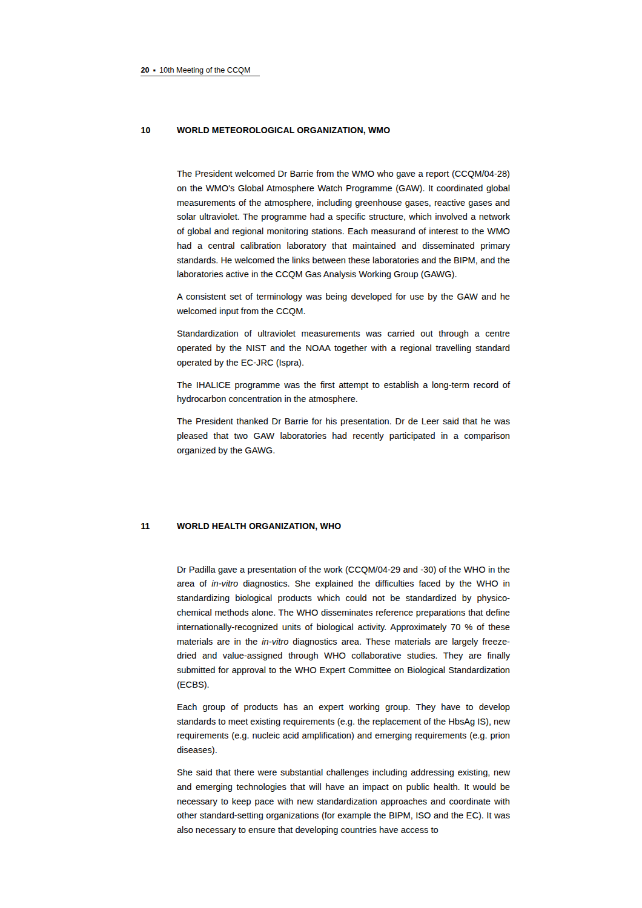20▪10th Meeting of the CCQM
10 WORLD METEOROLOGICAL ORGANIZATION, WMO
The President welcomed Dr Barrie from the WMO who gave a report (CCQM/04-28) on the WMO's Global Atmosphere Watch Programme (GAW). It coordinated global measurements of the atmosphere, including greenhouse gases, reactive gases and solar ultraviolet. The programme had a specific structure, which involved a network of global and regional monitoring stations. Each measurand of interest to the WMO had a central calibration laboratory that maintained and disseminated primary standards. He welcomed the links between these laboratories and the BIPM, and the laboratories active in the CCQM Gas Analysis Working Group (GAWG).
A consistent set of terminology was being developed for use by the GAW and he welcomed input from the CCQM.
Standardization of ultraviolet measurements was carried out through a centre operated by the NIST and the NOAA together with a regional travelling standard operated by the EC-JRC (Ispra).
The IHALICE programme was the first attempt to establish a long-term record of hydrocarbon concentration in the atmosphere.
The President thanked Dr Barrie for his presentation. Dr de Leer said that he was pleased that two GAW laboratories had recently participated in a comparison organized by the GAWG.
11 WORLD HEALTH ORGANIZATION, WHO
Dr Padilla gave a presentation of the work (CCQM/04-29 and -30) of the WHO in the area of in-vitro diagnostics. She explained the difficulties faced by the WHO in standardizing biological products which could not be standardized by physico-chemical methods alone. The WHO disseminates reference preparations that define internationally-recognized units of biological activity. Approximately 70 % of these materials are in the in-vitro diagnostics area. These materials are largely freeze-dried and value-assigned through WHO collaborative studies. They are finally submitted for approval to the WHO Expert Committee on Biological Standardization (ECBS).
Each group of products has an expert working group. They have to develop standards to meet existing requirements (e.g. the replacement of the HbsAg IS), new requirements (e.g. nucleic acid amplification) and emerging requirements (e.g. prion diseases).
She said that there were substantial challenges including addressing existing, new and emerging technologies that will have an impact on public health. It would be necessary to keep pace with new standardization approaches and coordinate with other standard-setting organizations (for example the BIPM, ISO and the EC). It was also necessary to ensure that developing countries have access to